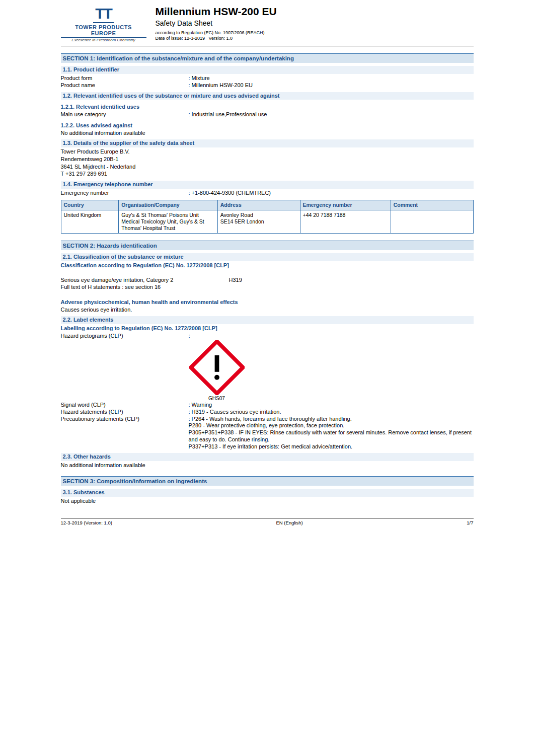TT
TOWER PRODUCTS
EUROPE
Excellence in Pressroom Chemistry
Millennium HSW-200 EU
Safety Data Sheet
according to Regulation (EC) No. 1907/2006 (REACH)
Date of issue: 12-3-2019 Version: 1.0
SECTION 1: Identification of the substance/mixture and of the company/undertaking
1.1. Product identifier
Product form
: Mixture
Product name
: Millennium HSW-200 EU
1.2. Relevant identified uses of the substance or mixture and uses advised against
1.2.1. Relevant identified uses
Main use category
: Industrial use,Professional use
1.2.2. Uses advised against
No additional information available
1.3. Details of the supplier of the safety data sheet
Tower Products Europe B.V.
Rendementsweg 20B-1
3641 SL Mijdrecht - Nederland
T +31 297 289 691
1.4. Emergency telephone number
Emergency number
: +1-800-424-9300 (CHEMTREC)
| Country | Organisation/Company | Address | Emergency number | Comment |
| --- | --- | --- | --- | --- |
| United Kingdom | Guy's & St Thomas' Poisons Unit Medical Toxicology Unit, Guy's & St Thomas' Hospital Trust | Avonley Road SE14 5ER London | +44 20 7188 7188 | |
SECTION 2: Hazards identification
2.1. Classification of the substance or mixture
Classification according to Regulation (EC) No. 1272/2008 [CLP]
Serious eye damage/eye irritation, Category 2
H319
Full text of H statements : see section 16
Adverse physicochemical, human health and environmental effects
Causes serious eye irritation.
2.2. Label elements
Labelling according to Regulation (EC) No. 1272/2008 [CLP]
Hazard pictograms (CLP)
:
GHS07
Signal word (CLP)
: Warning
Hazard statements (CLP)
: H319 - Causes serious eye irritation.
Precautionary statements (CLP)
: P264 - Wash hands, forearms and face thoroughly after handling.
P280 - Wear protective clothing, eye protection, face protection.
P305+P351+P338 - IF IN EYES: Rinse cautiously with water for several minutes. Remove contact lenses, if present and easy to do. Continue rinsing.
P337+P313 - If eye irritation persists: Get medical advice/attention.
2.3. Other hazards
No additional information available
SECTION 3: Composition/information on ingredients
3.1. Substances
Not applicable
12-3-2019 (Version: 1.0) EN (English) 1/7